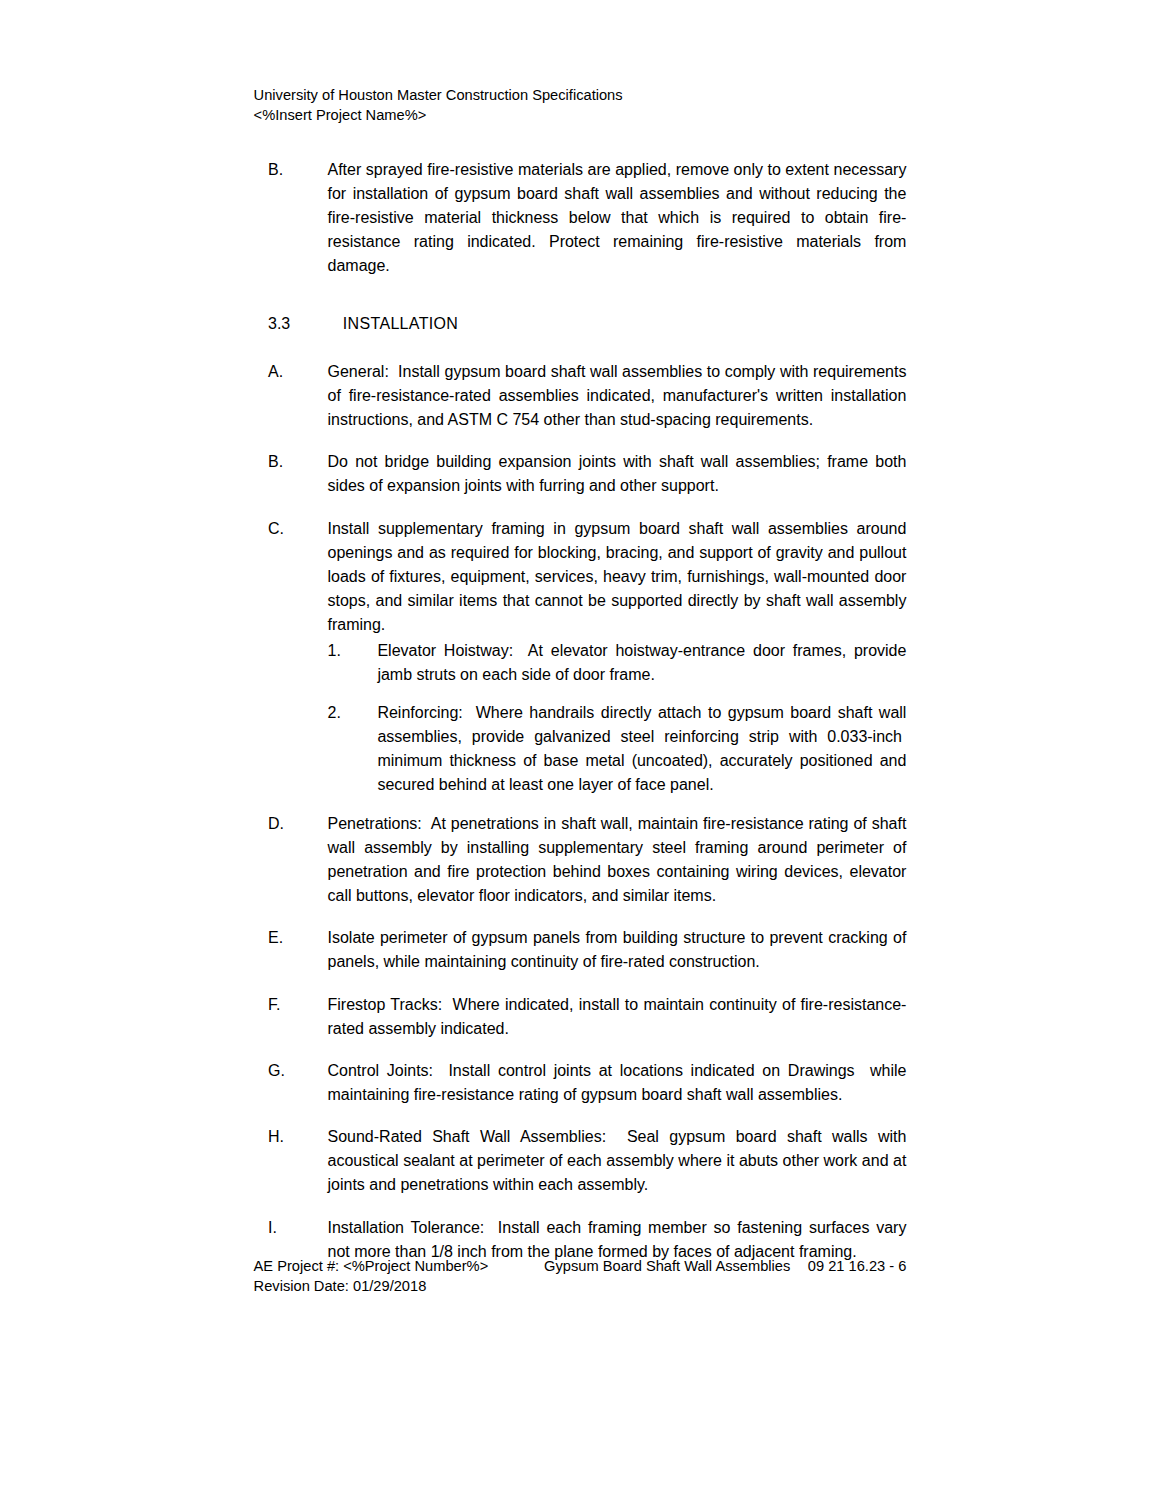University of Houston Master Construction Specifications
<%Insert Project Name%>
B.
After sprayed fire-resistive materials are applied, remove only to extent necessary for installation of gypsum board shaft wall assemblies and without reducing the fire-resistive material thickness below that which is required to obtain fire-resistance rating indicated. Protect remaining fire-resistive materials from damage.
3.3
INSTALLATION
A.
General: Install gypsum board shaft wall assemblies to comply with requirements of fire-resistance-rated assemblies indicated, manufacturer's written installation instructions, and ASTM C 754 other than stud-spacing requirements.
B.
Do not bridge building expansion joints with shaft wall assemblies; frame both sides of expansion joints with furring and other support.
C.
Install supplementary framing in gypsum board shaft wall assemblies around openings and as required for blocking, bracing, and support of gravity and pullout loads of fixtures, equipment, services, heavy trim, furnishings, wall-mounted door stops, and similar items that cannot be supported directly by shaft wall assembly framing.
1.
Elevator Hoistway: At elevator hoistway-entrance door frames, provide jamb struts on each side of door frame.
2.
Reinforcing: Where handrails directly attach to gypsum board shaft wall assemblies, provide galvanized steel reinforcing strip with 0.033-inch minimum thickness of base metal (uncoated), accurately positioned and secured behind at least one layer of face panel.
D.
Penetrations: At penetrations in shaft wall, maintain fire-resistance rating of shaft wall assembly by installing supplementary steel framing around perimeter of penetration and fire protection behind boxes containing wiring devices, elevator call buttons, elevator floor indicators, and similar items.
E.
Isolate perimeter of gypsum panels from building structure to prevent cracking of panels, while maintaining continuity of fire-rated construction.
F.
Firestop Tracks: Where indicated, install to maintain continuity of fire-resistance-rated assembly indicated.
G.
Control Joints: Install control joints at locations indicated on Drawings while maintaining fire-resistance rating of gypsum board shaft wall assemblies.
H.
Sound-Rated Shaft Wall Assemblies: Seal gypsum board shaft walls with acoustical sealant at perimeter of each assembly where it abuts other work and at joints and penetrations within each assembly.
I.
Installation Tolerance: Install each framing member so fastening surfaces vary not more than 1/8 inch from the plane formed by faces of adjacent framing.
AE Project #: <%Project Number%>
Revision Date: 01/29/2018
Gypsum Board Shaft Wall Assemblies
09 21 16.23 - 6